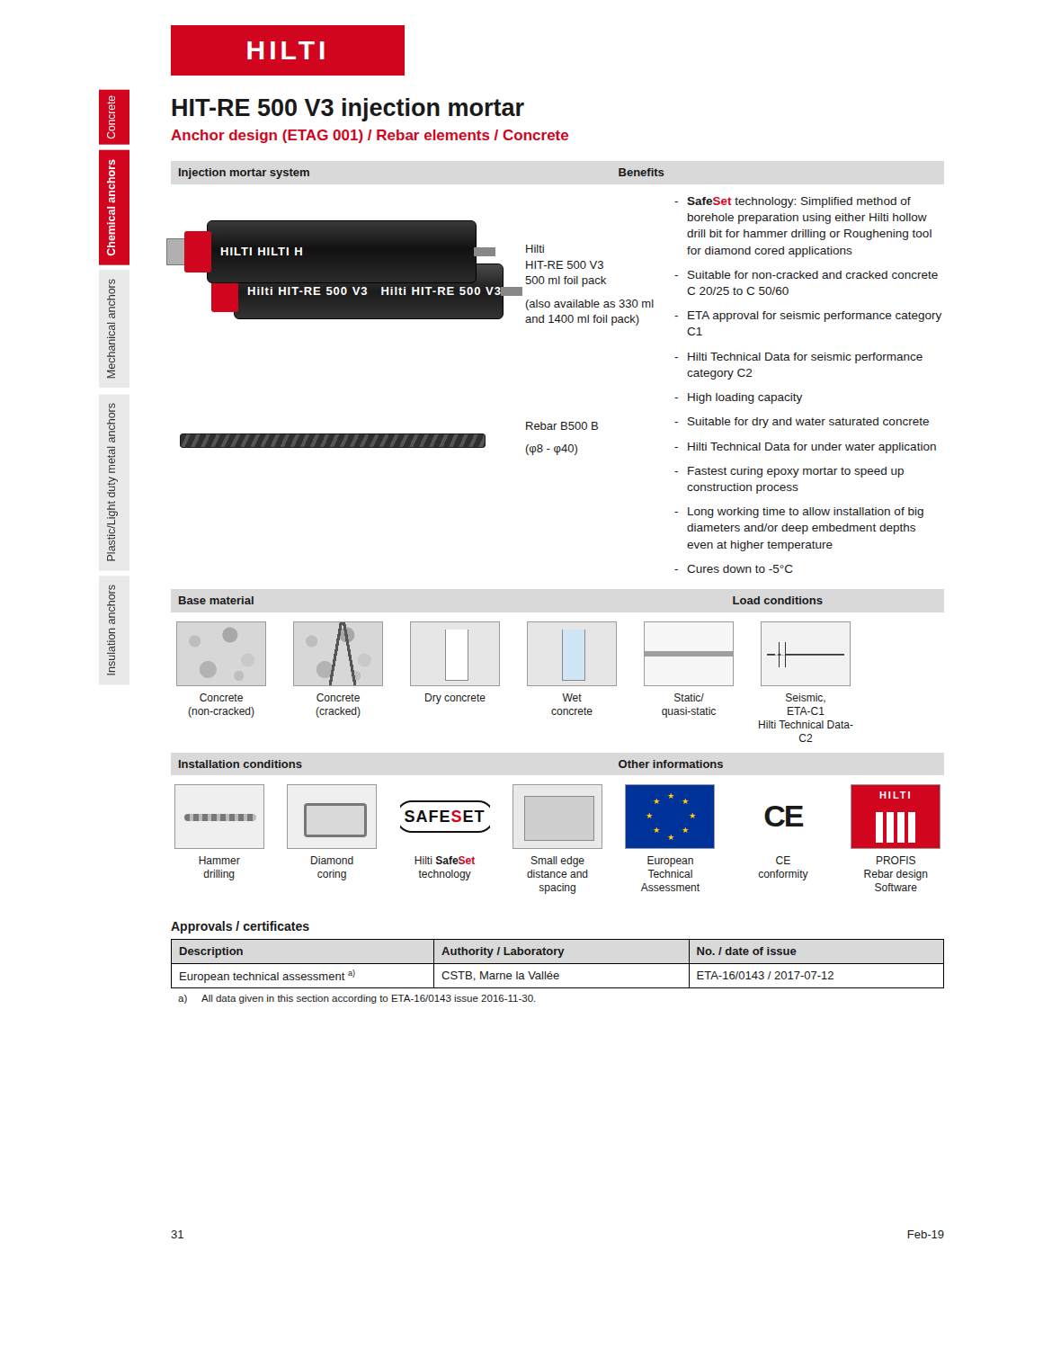Concrete
Chemical anchors
Mechanical anchors
Plastic/Light duty metal anchors
Insulation anchors
HILTI
HIT-RE 500 V3 injection mortar
Anchor design (ETAG 001) / Rebar elements / Concrete
Injection mortar system
Benefits
Hilti HIT-RE 500 V3 Hilti HIT-RE 500 V3
HILTI HILTI H
Hilti
HIT-RE 500 V3
500 ml foil pack
(also available as 330 ml and 1400 ml foil pack)
Rebar B500 B
(φ8 - φ40)
Safe Set technology: Simplified method of borehole preparation using either Hilti hollow drill bit for hammer drilling or Roughening tool for diamond cored applications
Suitable for non-cracked and cracked concrete C 20/25 to C 50/60
ETA approval for seismic performance category C1
Hilti Technical Data for seismic performance category C2
High loading capacity
Suitable for dry and water saturated concrete
Hilti Technical Data for under water application
Fastest curing epoxy mortar to speed up construction process
Long working time to allow installation of big diameters and/or deep embedment depths even at higher temperature
Cures down to -5°C
Base material
Load conditions
Concrete
(non-cracked)
Concrete
(cracked)
Dry concrete
Wet
concrete
Static/
quasi-static
Seismic,
ETA-C1
Hilti Technical Data-C2
Installation conditions
Other informations
Hammer
drilling
Diamond
coring
SAFESET
Hilti Safe Set
technology
Small edge
distance and
spacing
★ ★ ★ ★ ★ ★ ★ ★
European
Technical
Assessment
CE
CE
conformity
HILTI
PROFIS
Rebar design
Software
Approvals / certificates
| Description | Authority / Laboratory | No. / date of issue |
| --- | --- | --- |
| European technical assessment a) | CSTB, Marne la Vallée | ETA-16/0143 / 2017-07-12 |
a) All data given in this section according to ETA-16/0143 issue 2016-11-30.
31
Feb-19